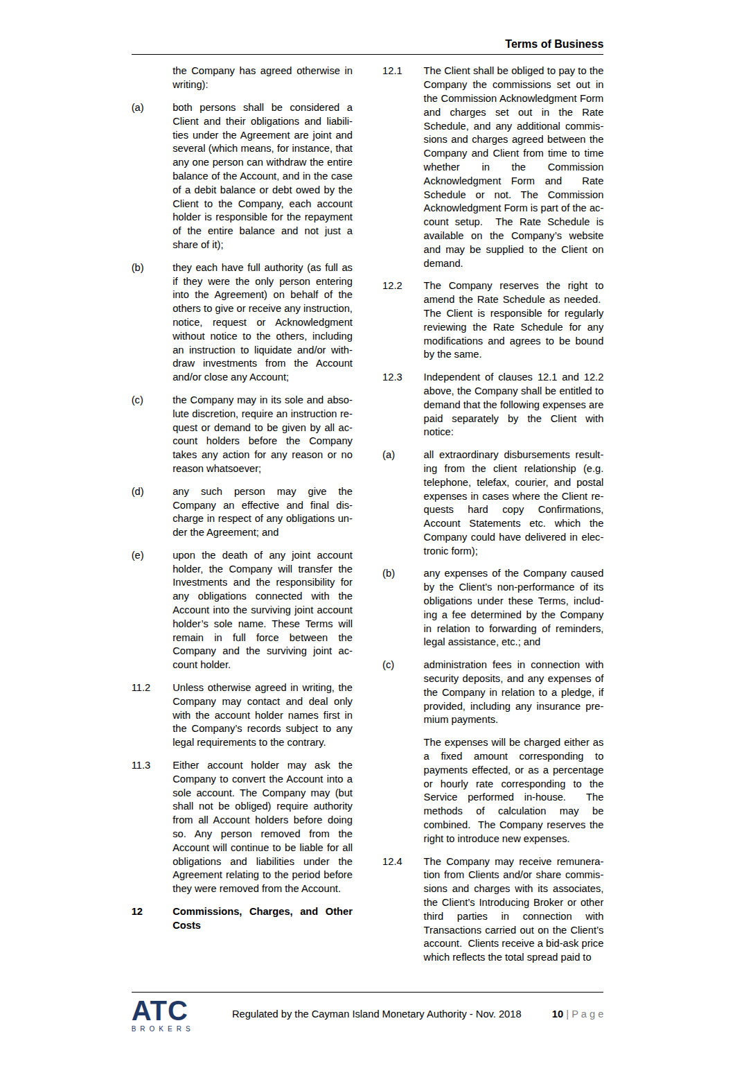Terms of Business
the Company has agreed otherwise in writing):
(a)
both persons shall be considered a Client and their obligations and liabilities under the Agreement are joint and several (which means, for instance, that any one person can withdraw the entire balance of the Account, and in the case of a debit balance or debt owed by the Client to the Company, each account holder is responsible for the repayment of the entire balance and not just a share of it);
(b)
they each have full authority (as full as if they were the only person entering into the Agreement) on behalf of the others to give or receive any instruction, notice, request or Acknowledgment without notice to the others, including an instruction to liquidate and/or withdraw investments from the Account and/or close any Account;
(c)
the Company may in its sole and absolute discretion, require an instruction request or demand to be given by all account holders before the Company takes any action for any reason or no reason whatsoever;
(d)
any such person may give the Company an effective and final discharge in respect of any obligations under the Agreement; and
(e)
upon the death of any joint account holder, the Company will transfer the Investments and the responsibility for any obligations connected with the Account into the surviving joint account holder’s sole name. These Terms will remain in full force between the Company and the surviving joint account holder.
11.2
Unless otherwise agreed in writing, the Company may contact and deal only with the account holder names first in the Company’s records subject to any legal requirements to the contrary.
11.3
Either account holder may ask the Company to convert the Account into a sole account. The Company may (but shall not be obliged) require authority from all Account holders before doing so. Any person removed from the Account will continue to be liable for all obligations and liabilities under the Agreement relating to the period before they were removed from the Account.
12
Commissions, Charges, and Other Costs
12.1
The Client shall be obliged to pay to the Company the commissions set out in the Commission Acknowledgment Form and charges set out in the Rate Schedule, and any additional commissions and charges agreed between the Company and Client from time to time whether in the Commission Acknowledgment Form and Rate Schedule or not. The Commission Acknowledgment Form is part of the account setup. The Rate Schedule is available on the Company’s website and may be supplied to the Client on demand.
12.2
The Company reserves the right to amend the Rate Schedule as needed. The Client is responsible for regularly reviewing the Rate Schedule for any modifications and agrees to be bound by the same.
12.3
Independent of clauses 12.1 and 12.2 above, the Company shall be entitled to demand that the following expenses are paid separately by the Client with notice:
(a)
all extraordinary disbursements resulting from the client relationship (e.g. telephone, telefax, courier, and postal expenses in cases where the Client requests hard copy Confirmations, Account Statements etc. which the Company could have delivered in electronic form);
(b)
any expenses of the Company caused by the Client’s non-performance of its obligations under these Terms, including a fee determined by the Company in relation to forwarding of reminders, legal assistance, etc.; and
(c)
administration fees in connection with security deposits, and any expenses of the Company in relation to a pledge, if provided, including any insurance premium payments.
The expenses will be charged either as a fixed amount corresponding to payments effected, or as a percentage or hourly rate corresponding to the Service performed in-house. The methods of calculation may be combined. The Company reserves the right to introduce new expenses.
12.4
The Company may receive remuneration from Clients and/or share commissions and charges with its associates, the Client’s Introducing Broker or other third parties in connection with Transactions carried out on the Client’s account. Clients receive a bid-ask price which reflects the total spread paid to
ATC
BROKERS
Regulated by the Cayman Island Monetary Authority - Nov. 2018
10 | P a g e